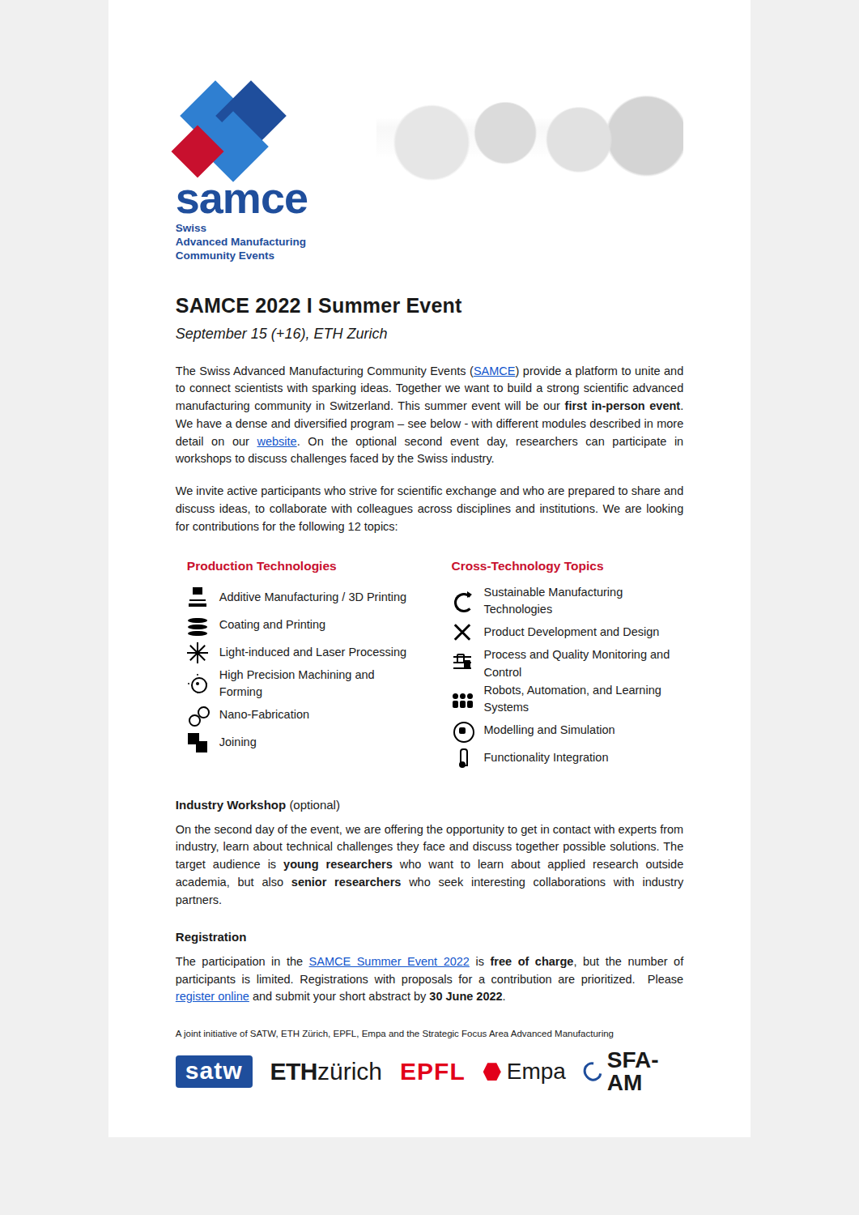samce
Swiss
Advanced Manufacturing
Community Events
SAMCE 2022 I Summer Event
September 15 (+16), ETH Zurich
The Swiss Advanced Manufacturing Community Events (SAMCE) provide a platform to unite and to connect scientists with sparking ideas. Together we want to build a strong scientific advanced manufacturing community in Switzerland. This summer event will be our first in-person event. We have a dense and diversified program – see below - with different modules described in more detail on our website. On the optional second event day, researchers can participate in workshops to discuss challenges faced by the Swiss industry.
We invite active participants who strive for scientific exchange and who are prepared to share and discuss ideas, to collaborate with colleagues across disciplines and institutions. We are looking for contributions for the following 12 topics:
Production Technologies
Additive Manufacturing / 3D Printing
Coating and Printing
Light-induced and Laser Processing
High Precision Machining and Forming
Nano-Fabrication
Joining
Cross-Technology Topics
Sustainable Manufacturing Technologies
Product Development and Design
Process and Quality Monitoring and Control
Robots, Automation, and Learning Systems
Modelling and Simulation
Functionality Integration
Industry Workshop (optional)
On the second day of the event, we are offering the opportunity to get in contact with experts from industry, learn about technical challenges they face and discuss together possible solutions. The target audience is young researchers who want to learn about applied research outside academia, but also senior researchers who seek interesting collaborations with industry partners.
Registration
The participation in the SAMCE Summer Event 2022 is free of charge, but the number of participants is limited. Registrations with proposals for a contribution are prioritized. Please register online and submit your short abstract by 30 June 2022.
A joint initiative of SATW, ETH Zürich, EPFL, Empa and the Strategic Focus Area Advanced Manufacturing
satw
ETH zürich
EPFL
Empa
SFA-AM